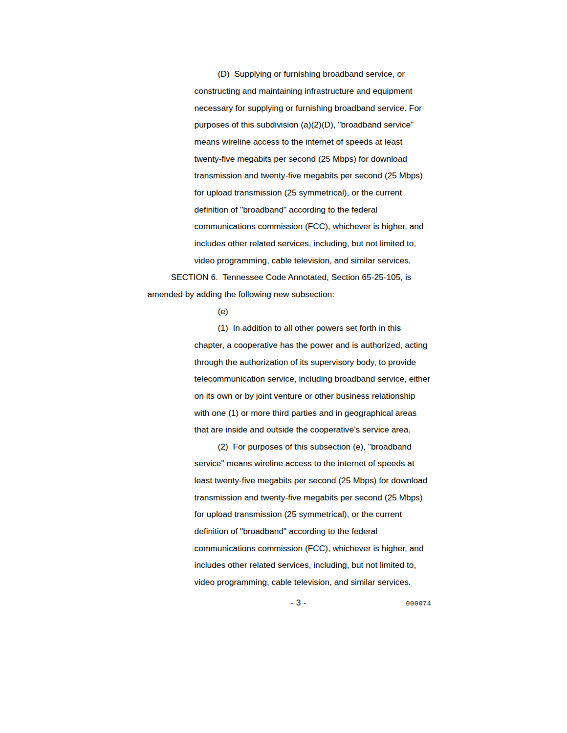(D) Supplying or furnishing broadband service, or constructing and maintaining infrastructure and equipment necessary for supplying or furnishing broadband service. For purposes of this subdivision (a)(2)(D), "broadband service" means wireline access to the internet of speeds at least twenty-five megabits per second (25 Mbps) for download transmission and twenty-five megabits per second (25 Mbps) for upload transmission (25 symmetrical), or the current definition of "broadband" according to the federal communications commission (FCC), whichever is higher, and includes other related services, including, but not limited to, video programming, cable television, and similar services.
SECTION 6. Tennessee Code Annotated, Section 65-25-105, is amended by adding the following new subsection:
(e)
(1) In addition to all other powers set forth in this chapter, a cooperative has the power and is authorized, acting through the authorization of its supervisory body, to provide telecommunication service, including broadband service, either on its own or by joint venture or other business relationship with one (1) or more third parties and in geographical areas that are inside and outside the cooperative's service area.
(2) For purposes of this subsection (e), "broadband service" means wireline access to the internet of speeds at least twenty-five megabits per second (25 Mbps) for download transmission and twenty-five megabits per second (25 Mbps) for upload transmission (25 symmetrical), or the current definition of "broadband" according to the federal communications commission (FCC), whichever is higher, and includes other related services, including, but not limited to, video programming, cable television, and similar services.
- 3 - 000074